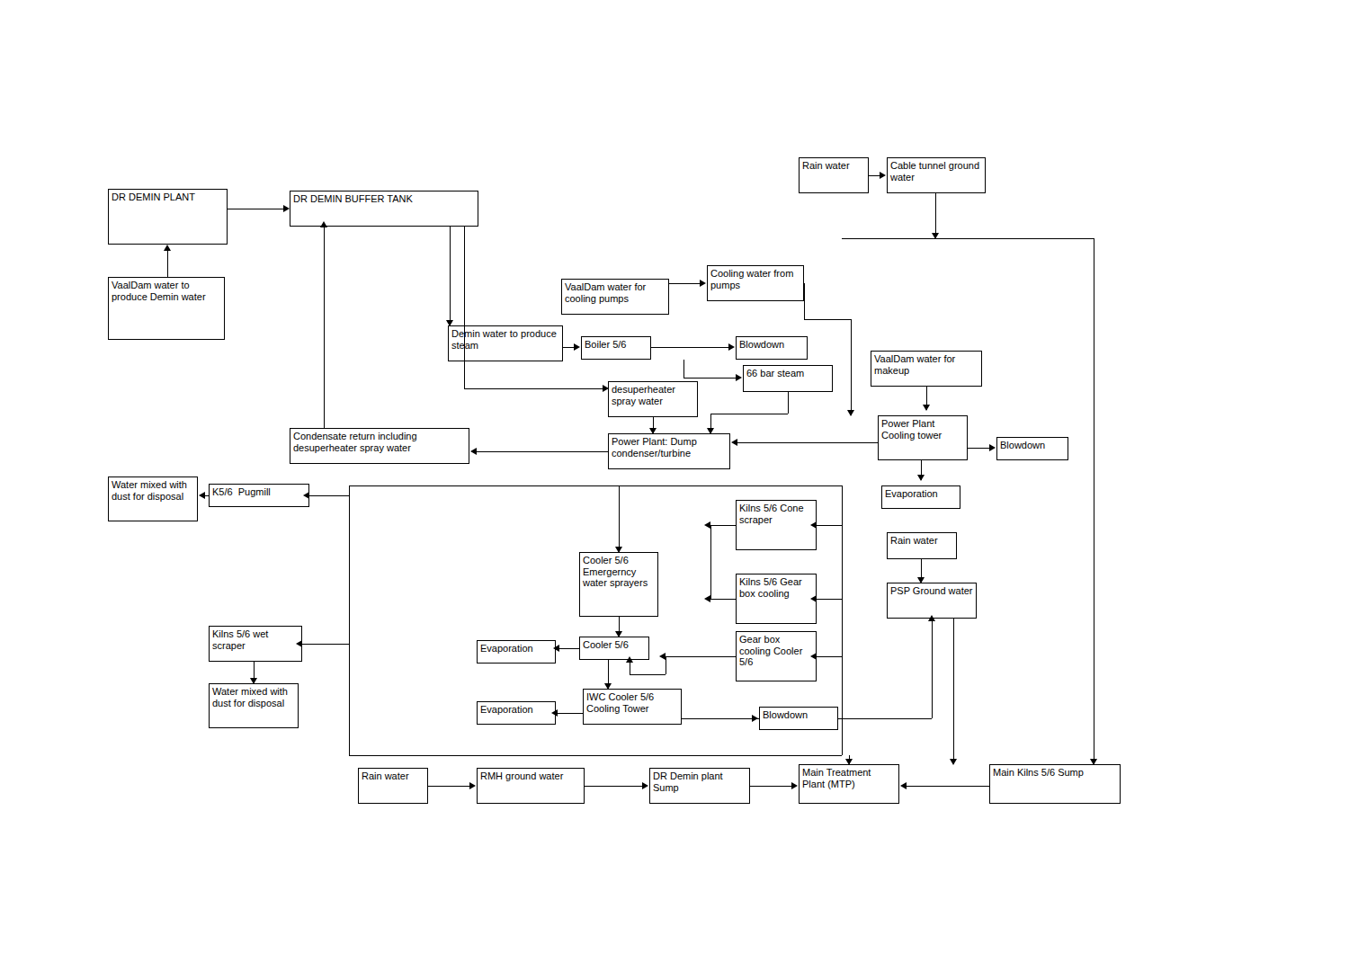DR DEMIN PLANT
DR DEMIN BUFFER TANK
VaalDam water to produce Demin water
Rain water
Cable tunnel ground water
VaalDam water for cooling pumps
Cooling water from pumps
Demin water to produce steam
Boiler 5/6
Blowdown
66 bar steam
desuperheater spray water
VaalDam water for makeup
Condensate return including desuperheater spray water
Power Plant: Dump condenser/turbine
Power Plant Cooling tower
Blowdown
Evaporation
Water mixed with dust for disposal
K5/6 Pugmill
Kilns 5/6 Cone scraper
Kilns 5/6 Gear box cooling
Gear box cooling Cooler 5/6
Cooler 5/6 Emergerncy water sprayers
Cooler 5/6
Evaporation
IWC Cooler 5/6 Cooling Tower
Evaporation
Blowdown
Kilns 5/6 wet scraper
Water mixed with dust for disposal
Rain water
PSP Ground water
Rain water
RMH ground water
DR Demin plant Sump
Main Treatment Plant (MTP)
Main Kilns 5/6 Sump